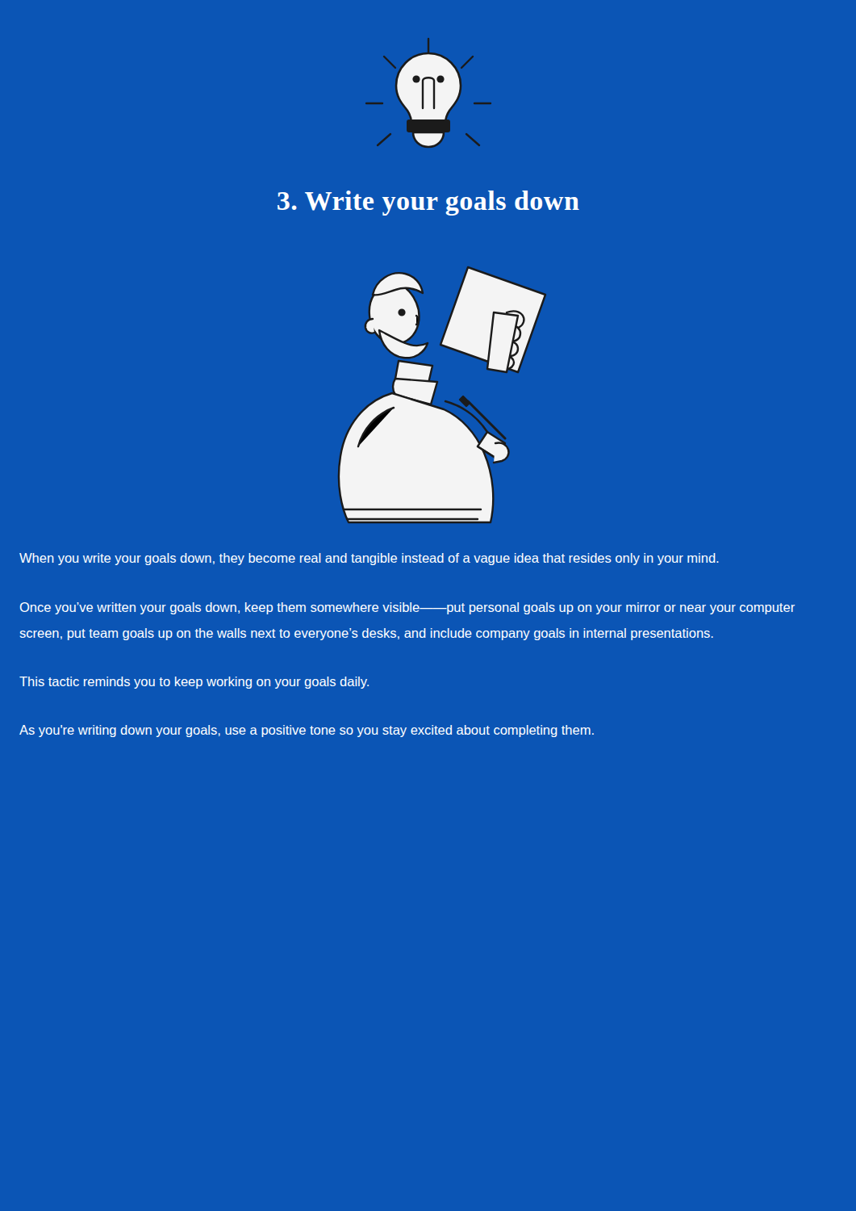3. Write your goals down
When you write your goals down, they become real and tangible instead of a vague idea that resides only in your mind.
Once you’ve written your goals down, keep them somewhere visible——put personal goals up on your mirror or near your computer screen, put team goals up on the walls next to everyone’s desks, and include company goals in internal presentations.
This tactic reminds you to keep working on your goals daily.
As you're writing down your goals, use a positive tone so you stay excited about completing them.